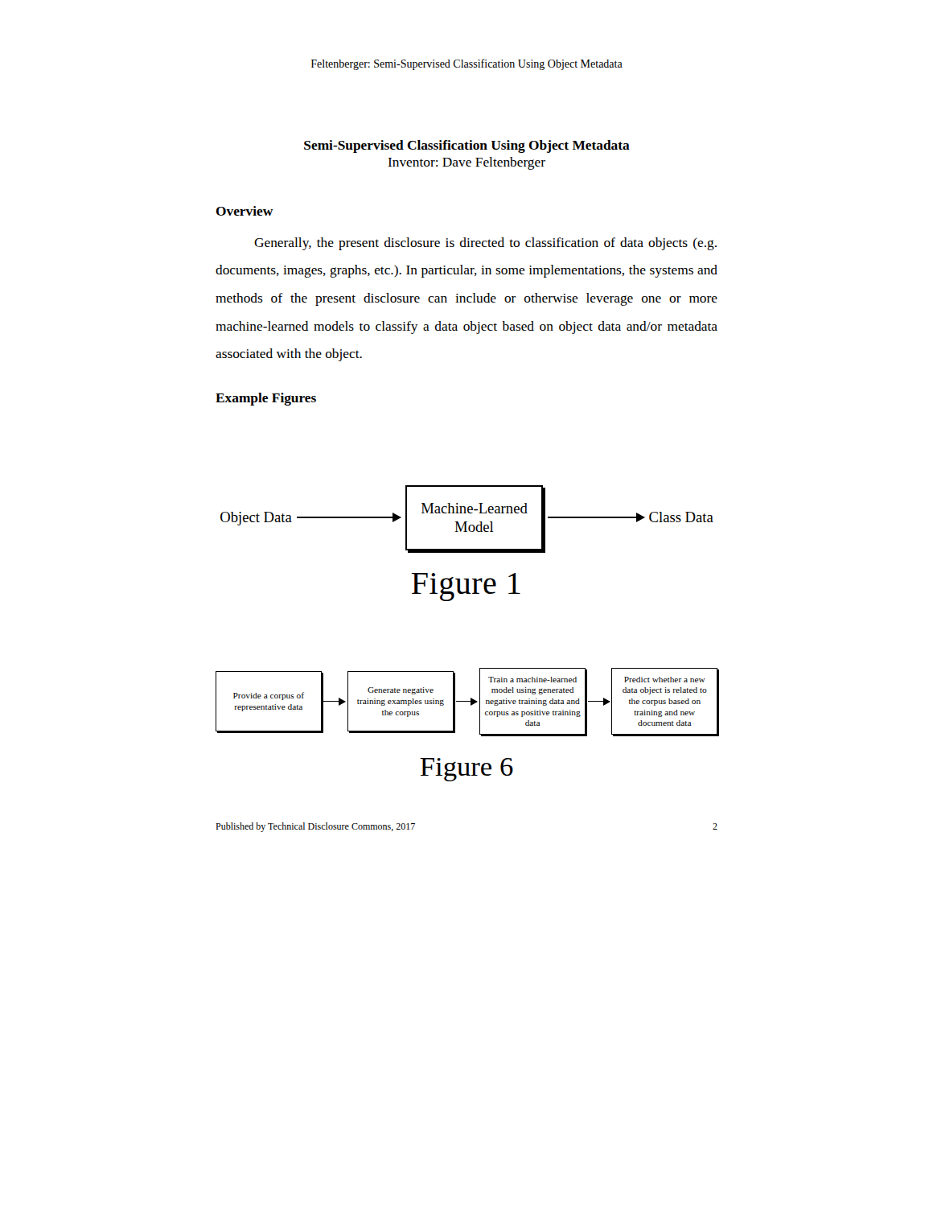Feltenberger: Semi-Supervised Classification Using Object Metadata
Semi-Supervised Classification Using Object Metadata
Inventor: Dave Feltenberger
Overview
Generally, the present disclosure is directed to classification of data objects (e.g. documents, images, graphs, etc.). In particular, in some implementations, the systems and methods of the present disclosure can include or otherwise leverage one or more machine-learned models to classify a data object based on object data and/or metadata associated with the object.
Example Figures
Object Data Machine-Learned
Model Class Data
Figure 1
Provide a corpus of representative data
Generate negative training examples using the corpus
Train a machine-learned model using generated negative training data and corpus as positive training data
Predict whether a new data object is related to the corpus based on training and new document data
Figure 6
Published by Technical Disclosure Commons, 2017
2